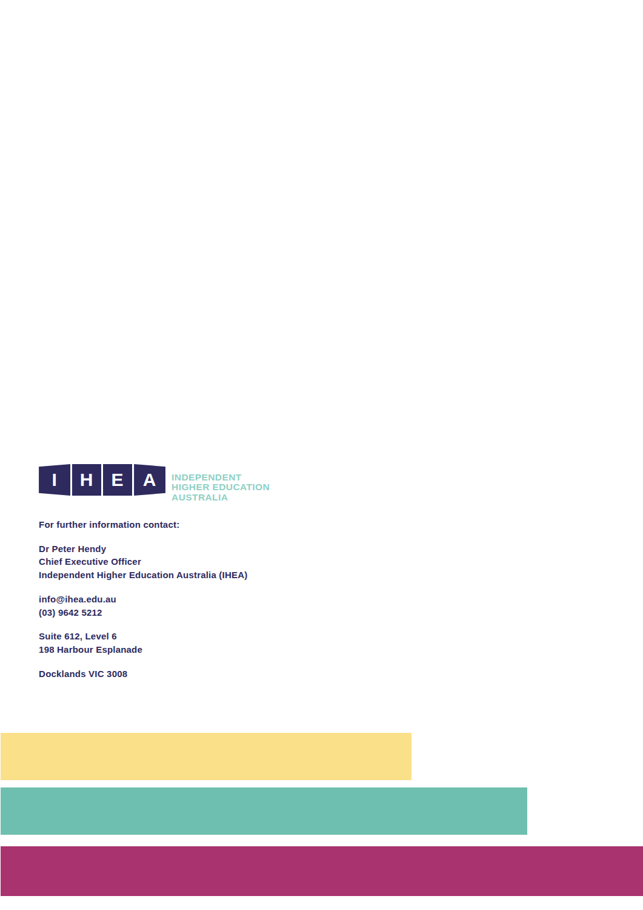I
H
E
A
Independent
Higher Education
Australia
For further information contact:
Dr Peter Hendy
Chief Executive Officer
Independent Higher Education Australia (IHEA)
info@ihea.edu.au
(03) 9642 5212
Suite 612, Level 6
198 Harbour Esplanade
Docklands VIC 3008